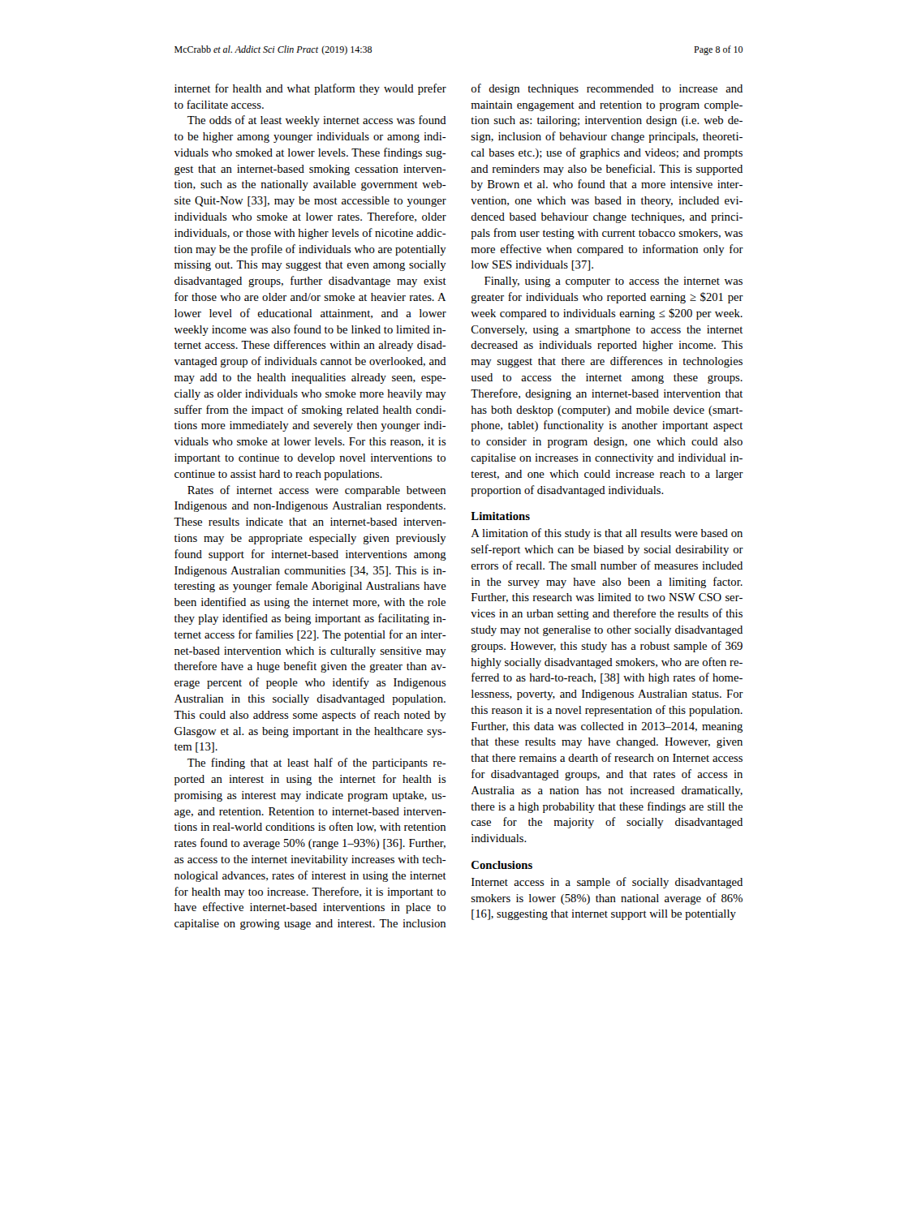McCrabb et al. Addict Sci Clin Pract(2019) 14:38
Page 8 of 10
internet for health and what platform they would prefer to facilitate access.
The odds of at least weekly internet access was found to be higher among younger individuals or among individuals who smoked at lower levels. These findings suggest that an internet-based smoking cessation intervention, such as the nationally available government website Quit-Now [33], may be most accessible to younger individuals who smoke at lower rates. Therefore, older individuals, or those with higher levels of nicotine addiction may be the profile of individuals who are potentially missing out. This may suggest that even among socially disadvantaged groups, further disadvantage may exist for those who are older and/or smoke at heavier rates. A lower level of educational attainment, and a lower weekly income was also found to be linked to limited internet access. These differences within an already disadvantaged group of individuals cannot be overlooked, and may add to the health inequalities already seen, especially as older individuals who smoke more heavily may suffer from the impact of smoking related health conditions more immediately and severely then younger individuals who smoke at lower levels. For this reason, it is important to continue to develop novel interventions to continue to assist hard to reach populations.
Rates of internet access were comparable between Indigenous and non-Indigenous Australian respondents. These results indicate that an internet-based interventions may be appropriate especially given previously found support for internet-based interventions among Indigenous Australian communities [34, 35]. This is interesting as younger female Aboriginal Australians have been identified as using the internet more, with the role they play identified as being important as facilitating internet access for families [22]. The potential for an internet-based intervention which is culturally sensitive may therefore have a huge benefit given the greater than average percent of people who identify as Indigenous Australian in this socially disadvantaged population. This could also address some aspects of reach noted by Glasgow et al. as being important in the healthcare system [13].
The finding that at least half of the participants reported an interest in using the internet for health is promising as interest may indicate program uptake, usage, and retention. Retention to internet-based interventions in real-world conditions is often low, with retention rates found to average 50% (range 1–93%) [36]. Further, as access to the internet inevitability increases with technological advances, rates of interest in using the internet for health may too increase. Therefore, it is important to have effective internet-based interventions in place to capitalise on growing usage and interest. The inclusion of design techniques recommended to increase and maintain engagement and retention to program completion such as: tailoring; intervention design (i.e. web design, inclusion of behaviour change principals, theoretical bases etc.); use of graphics and videos; and prompts and reminders may also be beneficial. This is supported by Brown et al. who found that a more intensive intervention, one which was based in theory, included evidenced based behaviour change techniques, and principals from user testing with current tobacco smokers, was more effective when compared to information only for low SES individuals [37].
Finally, using a computer to access the internet was greater for individuals who reported earning ≥ $201 per week compared to individuals earning ≤ $200 per week. Conversely, using a smartphone to access the internet decreased as individuals reported higher income. This may suggest that there are differences in technologies used to access the internet among these groups. Therefore, designing an internet-based intervention that has both desktop (computer) and mobile device (smartphone, tablet) functionality is another important aspect to consider in program design, one which could also capitalise on increases in connectivity and individual interest, and one which could increase reach to a larger proportion of disadvantaged individuals.
Limitations
A limitation of this study is that all results were based on self-report which can be biased by social desirability or errors of recall. The small number of measures included in the survey may have also been a limiting factor. Further, this research was limited to two NSW CSO services in an urban setting and therefore the results of this study may not generalise to other socially disadvantaged groups. However, this study has a robust sample of 369 highly socially disadvantaged smokers, who are often referred to as hard-to-reach, [38] with high rates of homelessness, poverty, and Indigenous Australian status. For this reason it is a novel representation of this population. Further, this data was collected in 2013–2014, meaning that these results may have changed. However, given that there remains a dearth of research on Internet access for disadvantaged groups, and that rates of access in Australia as a nation has not increased dramatically, there is a high probability that these findings are still the case for the majority of socially disadvantaged individuals.
Conclusions
Internet access in a sample of socially disadvantaged smokers is lower (58%) than national average of 86% [16], suggesting that internet support will be potentially